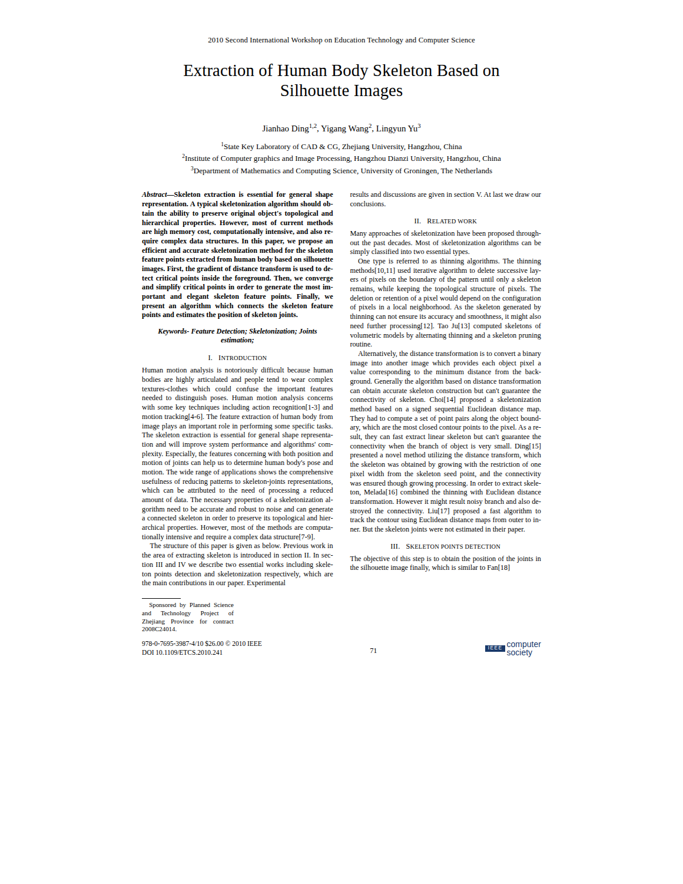2010 Second International Workshop on Education Technology and Computer Science
Extraction of Human Body Skeleton Based on
Silhouette Images
Jianhao Ding1,2, Yigang Wang2, Lingyun Yu3
1State Key Laboratory of CAD & CG, Zhejiang University, Hangzhou, China
2Institute of Computer graphics and Image Processing, Hangzhou Dianzi University, Hangzhou, China
3Department of Mathematics and Computing Science, University of Groningen, The Netherlands
Abstract—Skeleton extraction is essential for general shape representation. A typical skeletonization algorithm should obtain the ability to preserve original object's topological and hierarchical properties. However, most of current methods are high memory cost, computationally intensive, and also require complex data structures. In this paper, we propose an efficient and accurate skeletonization method for the skeleton feature points extracted from human body based on silhouette images. First, the gradient of distance transform is used to detect critical points inside the foreground. Then, we converge and simplify critical points in order to generate the most important and elegant skeleton feature points. Finally, we present an algorithm which connects the skeleton feature points and estimates the position of skeleton joints.
Keywords- Feature Detection; Skeletonization; Joints estimation;
I. INTRODUCTION
Human motion analysis is notoriously difficult because human bodies are highly articulated and people tend to wear complex textures-clothes which could confuse the important features needed to distinguish poses. Human motion analysis concerns with some key techniques including action recognition[1-3] and motion tracking[4-6]. The feature extraction of human body from image plays an important role in performing some specific tasks. The skeleton extraction is essential for general shape representation and will improve system performance and algorithms' complexity. Especially, the features concerning with both position and motion of joints can help us to determine human body's pose and motion. The wide range of applications shows the comprehensive usefulness of reducing patterns to skeleton-joints representations, which can be attributed to the need of processing a reduced amount of data. The necessary properties of a skeletonization algorithm need to be accurate and robust to noise and can generate a connected skeleton in order to preserve its topological and hierarchical properties. However, most of the methods are computationally intensive and require a complex data structure[7-9].
The structure of this paper is given as below. Previous work in the area of extracting skeleton is introduced in section II. In section III and IV we describe two essential works including skeleton points detection and skeletonization respectively, which are the main contributions in our paper. Experimental
Sponsored by Planned Science and Technology Project of Zhejiang Province for contract 2008C24014.
results and discussions are given in section V. At last we draw our conclusions.
II. RELATED WORK
Many approaches of skeletonization have been proposed throughout the past decades. Most of skeletonization algorithms can be simply classified into two essential types.
One type is referred to as thinning algorithms. The thinning methods[10,11] used iterative algorithm to delete successive layers of pixels on the boundary of the pattern until only a skeleton remains, while keeping the topological structure of pixels. The deletion or retention of a pixel would depend on the configuration of pixels in a local neighborhood. As the skeleton generated by thinning can not ensure its accuracy and smoothness, it might also need further processing[12]. Tao Ju[13] computed skeletons of volumetric models by alternating thinning and a skeleton pruning routine.
Alternatively, the distance transformation is to convert a binary image into another image which provides each object pixel a value corresponding to the minimum distance from the background. Generally the algorithm based on distance transformation can obtain accurate skeleton construction but can't guarantee the connectivity of skeleton. Choi[14] proposed a skeletonization method based on a signed sequential Euclidean distance map. They had to compute a set of point pairs along the object boundary, which are the most closed contour points to the pixel. As a result, they can fast extract linear skeleton but can't guarantee the connectivity when the branch of object is very small. Ding[15] presented a novel method utilizing the distance transform, which the skeleton was obtained by growing with the restriction of one pixel width from the skeleton seed point, and the connectivity was ensured though growing processing. In order to extract skeleton, Melada[16] combined the thinning with Euclidean distance transformation. However it might result noisy branch and also destroyed the connectivity. Liu[17] proposed a fast algorithm to track the contour using Euclidean distance maps from outer to inner. But the skeleton joints were not estimated in their paper.
III. SKELETON POINTS DETECTION
The objective of this step is to obtain the position of the joints in the silhouette image finally, which is similar to Fan[18]
978-0-7695-3987-4/10 $26.00 © 2010 IEEE
DOI 10.1109/ETCS.2010.241
71
IEEE computer society